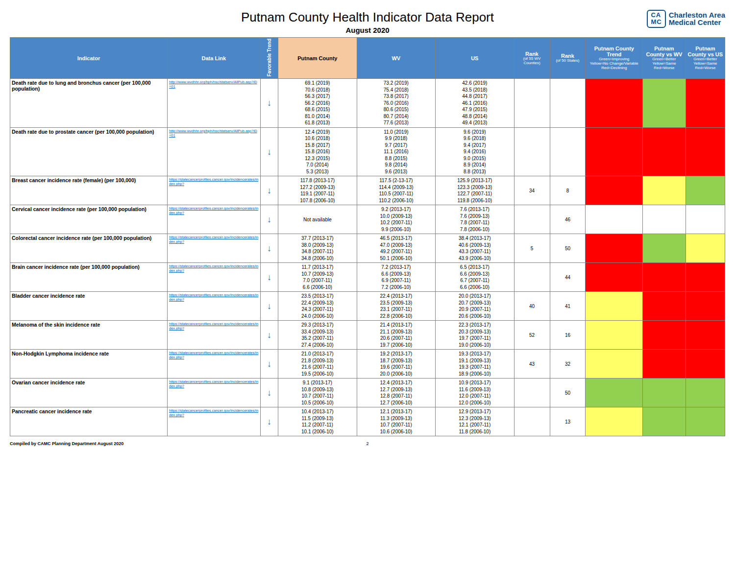CA
MC Charleston Area
Medical Center
Putnam County Health Indicator Data Report
August 2020
| Indicator | Data Link | Favorable Trend | Putnam County | WV | US | Rank (of 55 WV Counties) | Rank (of 50 States) | Putnam County Trend Green=Improving Yellow=No Change/Variable Red=Declining | Putnam County vs WV Green=Better Yellow=Same Red=Worse | Putnam County vs US Green=Better Yellow=Same Red=Worse |
| --- | --- | --- | --- | --- | --- | --- | --- | --- | --- | --- |
| Death rate due to lung and bronchus cancer (per 100,000 population) | http://www.wvdhhr.org/bph/hsc/statserv/AllPub.asp?ID=01 | ↓ | 69.1 (2019) 70.6 (2018) 56.3 (2017) 56.2 (2016) 68.6 (2015) 81.0 (2014) 61.8 (2013) | 73.2 (2019) 75.4 (2018) 73.8 (2017) 76.0 (2016) 80.6 (2015) 80.7 (2014) 77.6 (2013) | 42.6 (2019) 43.5 (2018) 44.8 (2017) 46.1 (2016) 47.9 (2015) 48.8 (2014) 49.4 (2013) | | | | | |
| Death rate due to prostate cancer (per 100,000 population) | http://www.wvdhhr.org/bph/hsc/statserv/AllPub.asp?ID=01 | ↓ | 12.4 (2019) 10.6 (2018) 15.8 (2017) 15.8 (2016) 12.3 (2015) 7.0 (2014) 5.3 (2013) | 11.0 (2019) 9.9 (2018) 9.7 (2017) 11.1 (2016) 8.8 (2015) 9.8 (2014) 9.6 (2013) | 9.6 (2019) 9.6 (2018) 9.4 (2017) 9.4 (2016) 9.0 (2015) 8.9 (2014) 8.8 (2013) | | | | | |
| Breast cancer incidence rate (female) (per 100,000) | https://statecancerprofiles.cancer.gov/incidencerates/index.php? | ↓ | 117.8 (2013-17) 127.2 (2009-13) 119.1 (2007-11) 107.8 (2006-10) | 117.5 (2-13-17) 114.4 (2009-13) 110.5 (2007-11) 110.2 (2006-10) | 125.9 (2013-17) 123.3 (2009-13) 122.7 (2007-11) 119.8 (2006-10) | 34 | 8 | | | |
| Cervical cancer incidence rate (per 100,000 population) | https://statecancerprofiles.cancer.gov/incidencerates/index.php? | ↓ | Not available | 9.2 (2013-17) 10.0 (2009-13) 10.2 (2007-11) 9.9 (2006-10) | 7.6 (2013-17) 7.6 (2009-13) 7.8 (2007-11) 7.8 (2006-10) | | 46 | | | |
| Colorectal cancer incidence rate (per 100,000 population) | https://statecancerprofiles.cancer.gov/incidencerates/index.php? | ↓ | 37.7 (2013-17) 38.0 (2009-13) 34.8 (2007-11) 34.8 (2006-10) | 46.5 (2013-17) 47.0 (2009-13) 49.2 (2007-11) 50.1 (2006-10) | 38.4 (2013-17) 40.6 (2009-13) 43.3 (2007-11) 43.9 (2006-10) | 5 | 50 | | | |
| Brain cancer incidence rate (per 100,000 population) | https://statecancerprofiles.cancer.gov/incidencerates/index.php? | ↓ | 11.7 (2013-17) 10.7 (2009-13) 7.0 (2007-11) 6.6 (2006-10) | 7.2 (2013-17) 6.6 (2009-13) 6.9 (2007-11) 7.2 (2006-10) | 6.5 (2013-17) 6.6 (2009-13) 6.7 (2007-11) 6.6 (2006-10) | | 44 | | | |
| Bladder cancer incidence rate | https://statecancerprofiles.cancer.gov/incidencerates/index.php? | ↓ | 23.5 (2013-17) 22.4 (2009-13) 24.3 (2007-11) 24.0 (2006-10) | 22.4 (2013-17) 23.5 (2009-13) 23.1 (2007-11) 22.8 (2006-10) | 20.0 (2013-17) 20.7 (2009-13) 20.9 (2007-11) 20.6 (2006-10) | 40 | 41 | | | |
| Melanoma of the skin incidence rate | https://statecancerprofiles.cancer.gov/incidencerates/index.php? | ↓ | 29.3 (2013-17) 33.4 (2009-13) 35.2 (2007-11) 27.4 (2006-10) | 21.4 (2013-17) 21.1 (2009-13) 20.6 (2007-11) 19.7 (2006-10) | 22.3 (2013-17) 20.3 (2009-13) 19.7 (2007-11) 19.0 (2006-10) | 52 | 16 | | | |
| Non-Hodgkin Lymphoma incidence rate | https://statecancerprofiles.cancer.gov/incidencerates/index.php? | ↓ | 21.0 (2013-17) 21.8 (2009-13) 21.6 (2007-11) 19.5 (2006-10) | 19.2 (2013-17) 18.7 (2009-13) 19.6 (2007-11) 20.0 (2006-10) | 19.3 (2013-17) 19.1 (2009-13) 19.3 (2007-11) 18.9 (2006-10) | 43 | 32 | | | |
| Ovarian cancer incidence rate | https://statecancerprofiles.cancer.gov/incidencerates/index.php? | ↓ | 9.1 (2013-17) 10.8 (2009-13) 10.7 (2007-11) 10.5 (2006-10) | 12.4 (2013-17) 12.7 (2009-13) 12.8 (2007-11) 12.7 (2006-10) | 10.9 (2013-17) 11.6 (2009-13) 12.0 (2007-11) 12.0 (2006-10) | | 50 | | | |
| Pancreatic cancer incidence rate | https://statecancerprofiles.cancer.gov/incidencerates/index.php? | ↓ | 10.4 (2013-17) 11.5 (2009-13) 11.2 (2007-11) 10.1 (2006-10) | 12.1 (2013-17) 11.3 (2009-13) 10.7 (2007-11) 10.6 (2006-10) | 12.9 (2013-17) 12.3 (2009-13) 12.1 (2007-11) 11.8 (2006-10) | | 13 | | | |
Compiled by CAMC Planning Department August 2020 2